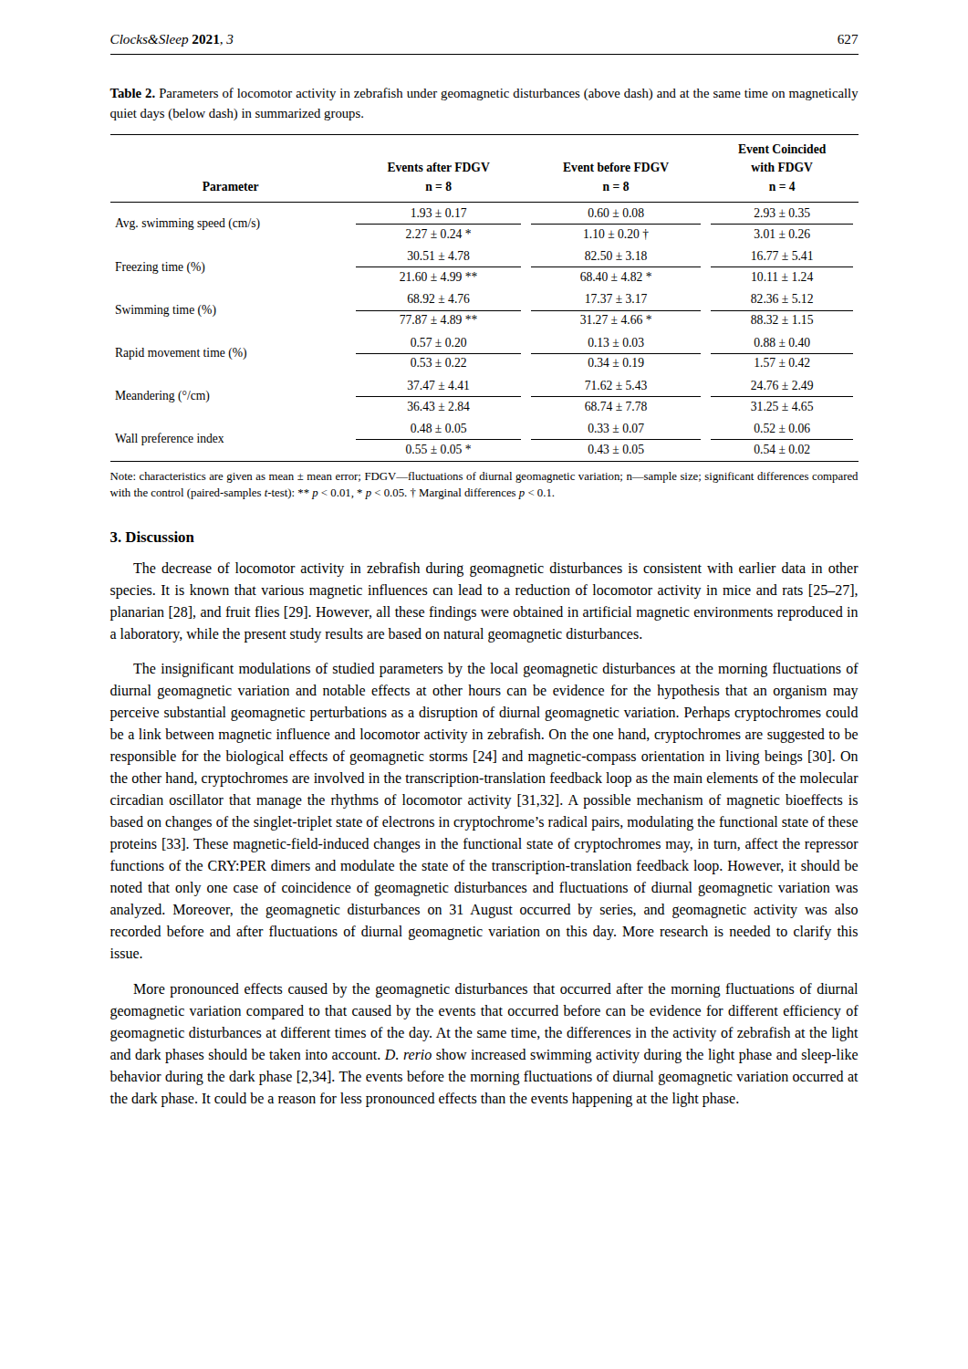Clocks&Sleep 2021, 3 627
Table 2. Parameters of locomotor activity in zebrafish under geomagnetic disturbances (above dash) and at the same time on magnetically quiet days (below dash) in summarized groups.
| Parameter | Events after FDGV n = 8 | Event before FDGV n = 8 | Event Coincided with FDGV n = 4 |
| --- | --- | --- | --- |
| Avg. swimming speed (cm/s) | 1.93 ± 0.17 2.27 ± 0.24 * | 0.60 ± 0.08 1.10 ± 0.20 † | 2.93 ± 0.35 3.01 ± 0.26 |
| Freezing time (%) | 30.51 ± 4.78 21.60 ± 4.99 ** | 82.50 ± 3.18 68.40 ± 4.82 * | 16.77 ± 5.41 10.11 ± 1.24 |
| Swimming time (%) | 68.92 ± 4.76 77.87 ± 4.89 ** | 17.37 ± 3.17 31.27 ± 4.66 * | 82.36 ± 5.12 88.32 ± 1.15 |
| Rapid movement time (%) | 0.57 ± 0.20 0.53 ± 0.22 | 0.13 ± 0.03 0.34 ± 0.19 | 0.88 ± 0.40 1.57 ± 0.42 |
| Meandering (°/cm) | 37.47 ± 4.41 36.43 ± 2.84 | 71.62 ± 5.43 68.74 ± 7.78 | 24.76 ± 2.49 31.25 ± 4.65 |
| Wall preference index | 0.48 ± 0.05 0.55 ± 0.05 * | 0.33 ± 0.07 0.43 ± 0.05 | 0.52 ± 0.06 0.54 ± 0.02 |
Note: characteristics are given as mean ± mean error; FDGV—fluctuations of diurnal geomagnetic variation; n—sample size; significant differences compared with the control (paired-samples t-test): ** p < 0.01, * p < 0.05. † Marginal differences p < 0.1.
3. Discussion
The decrease of locomotor activity in zebrafish during geomagnetic disturbances is consistent with earlier data in other species. It is known that various magnetic influences can lead to a reduction of locomotor activity in mice and rats [25–27], planarian [28], and fruit flies [29]. However, all these findings were obtained in artificial magnetic environments reproduced in a laboratory, while the present study results are based on natural geomagnetic disturbances.
The insignificant modulations of studied parameters by the local geomagnetic disturbances at the morning fluctuations of diurnal geomagnetic variation and notable effects at other hours can be evidence for the hypothesis that an organism may perceive substantial geomagnetic perturbations as a disruption of diurnal geomagnetic variation. Perhaps cryptochromes could be a link between magnetic influence and locomotor activity in zebrafish. On the one hand, cryptochromes are suggested to be responsible for the biological effects of geomagnetic storms [24] and magnetic-compass orientation in living beings [30]. On the other hand, cryptochromes are involved in the transcription-translation feedback loop as the main elements of the molecular circadian oscillator that manage the rhythms of locomotor activity [31,32]. A possible mechanism of magnetic bioeffects is based on changes of the singlet-triplet state of electrons in cryptochrome’s radical pairs, modulating the functional state of these proteins [33]. These magnetic-field-induced changes in the functional state of cryptochromes may, in turn, affect the repressor functions of the CRY:PER dimers and modulate the state of the transcription-translation feedback loop. However, it should be noted that only one case of coincidence of geomagnetic disturbances and fluctuations of diurnal geomagnetic variation was analyzed. Moreover, the geomagnetic disturbances on 31 August occurred by series, and geomagnetic activity was also recorded before and after fluctuations of diurnal geomagnetic variation on this day. More research is needed to clarify this issue.
More pronounced effects caused by the geomagnetic disturbances that occurred after the morning fluctuations of diurnal geomagnetic variation compared to that caused by the events that occurred before can be evidence for different efficiency of geomagnetic disturbances at different times of the day. At the same time, the differences in the activity of zebrafish at the light and dark phases should be taken into account. D. rerio show increased swimming activity during the light phase and sleep-like behavior during the dark phase [2,34]. The events before the morning fluctuations of diurnal geomagnetic variation occurred at the dark phase. It could be a reason for less pronounced effects than the events happening at the light phase.